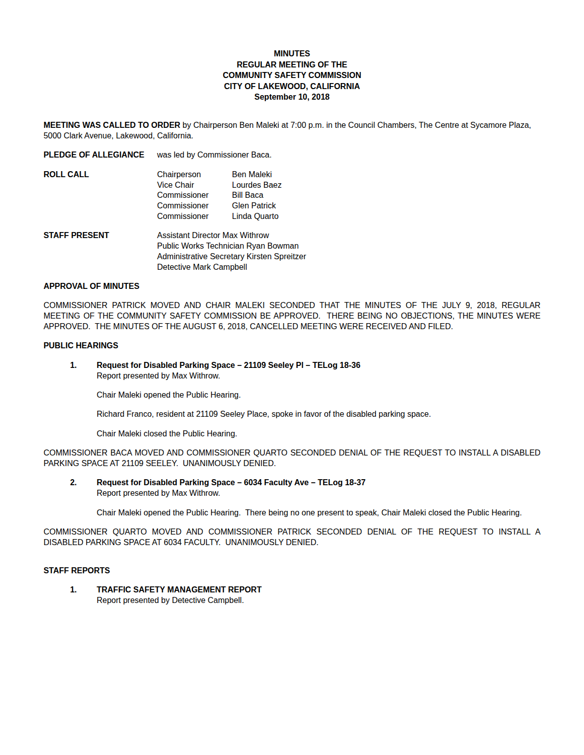MINUTES
REGULAR MEETING OF THE
COMMUNITY SAFETY COMMISSION
CITY OF LAKEWOOD, CALIFORNIA
September 10, 2018
MEETING WAS CALLED TO ORDER by Chairperson Ben Maleki at 7:00 p.m. in the Council Chambers, The Centre at Sycamore Plaza, 5000 Clark Avenue, Lakewood, California.
PLEDGE OF ALLEGIANCE
was led by Commissioner Baca.
ROLL CALL
Chairperson Ben Maleki
Vice Chair Lourdes Baez
Commissioner Bill Baca
Commissioner Glen Patrick
Commissioner Linda Quarto
STAFF PRESENT
Assistant Director Max Withrow
Public Works Technician Ryan Bowman
Administrative Secretary Kirsten Spreitzer
Detective Mark Campbell
APPROVAL OF MINUTES
COMMISSIONER PATRICK MOVED AND CHAIR MALEKI SECONDED THAT THE MINUTES OF THE JULY 9, 2018, REGULAR MEETING OF THE COMMUNITY SAFETY COMMISSION BE APPROVED. THERE BEING NO OBJECTIONS, THE MINUTES WERE APPROVED. THE MINUTES OF THE AUGUST 6, 2018, CANCELLED MEETING WERE RECEIVED AND FILED.
PUBLIC HEARINGS
Request for Disabled Parking Space – 21109 Seeley Pl – TELog 18-36
Report presented by Max Withrow.
Chair Maleki opened the Public Hearing.
Richard Franco, resident at 21109 Seeley Place, spoke in favor of the disabled parking space.
Chair Maleki closed the Public Hearing.
COMMISSIONER BACA MOVED AND COMMISSIONER QUARTO SECONDED DENIAL OF THE REQUEST TO INSTALL A DISABLED PARKING SPACE AT 21109 SEELEY. UNANIMOUSLY DENIED.
Request for Disabled Parking Space – 6034 Faculty Ave – TELog 18-37
Report presented by Max Withrow.
Chair Maleki opened the Public Hearing. There being no one present to speak, Chair Maleki closed the Public Hearing.
COMMISSIONER QUARTO MOVED AND COMMISSIONER PATRICK SECONDED DENIAL OF THE REQUEST TO INSTALL A DISABLED PARKING SPACE AT 6034 FACULTY. UNANIMOUSLY DENIED.
STAFF REPORTS
TRAFFIC SAFETY MANAGEMENT REPORT
Report presented by Detective Campbell.